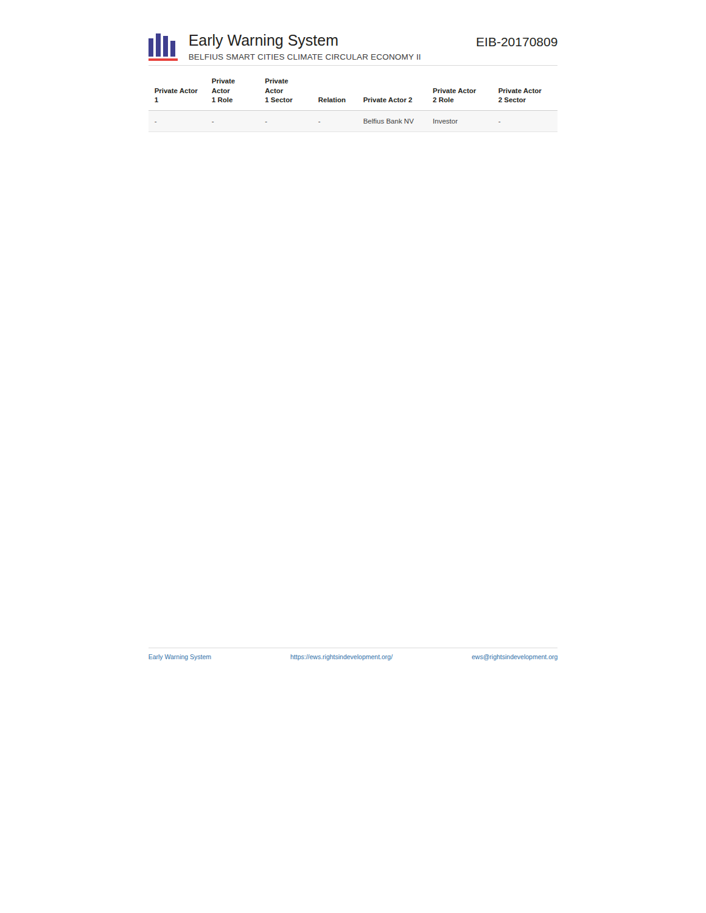Early Warning System
BELFIUS SMART CITIES CLIMATE CIRCULAR ECONOMY II
EIB-20170809
| Private Actor 1 | Private Actor 1 Role | Private Actor 1 Sector | Relation | Private Actor 2 | Private Actor 2 Role | Private Actor 2 Sector |
| --- | --- | --- | --- | --- | --- | --- |
| - | - | - | - | Belfius Bank NV | Investor | - |
Early Warning System
https://ews.rightsindevelopment.org/
ews@rightsindevelopment.org